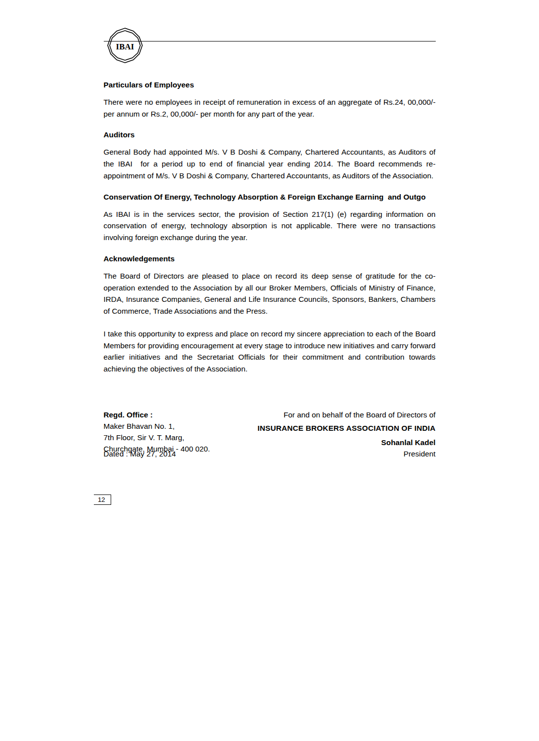IBAI
Particulars of Employees
There were no employees in receipt of remuneration in excess of an aggregate of Rs.24, 00,000/- per annum or Rs.2, 00,000/- per month for any part of the year.
Auditors
General Body had appointed M/s. V B Doshi & Company, Chartered Accountants, as Auditors of the IBAI for a period up to end of financial year ending 2014. The Board recommends re-appointment of M/s. V B Doshi & Company, Chartered Accountants, as Auditors of the Association.
Conservation Of Energy, Technology Absorption & Foreign Exchange Earning and Outgo
As IBAI is in the services sector, the provision of Section 217(1) (e) regarding information on conservation of energy, technology absorption is not applicable. There were no transactions involving foreign exchange during the year.
Acknowledgements
The Board of Directors are pleased to place on record its deep sense of gratitude for the co-operation extended to the Association by all our Broker Members, Officials of Ministry of Finance, IRDA, Insurance Companies, General and Life Insurance Councils, Sponsors, Bankers, Chambers of Commerce, Trade Associations and the Press.
I take this opportunity to express and place on record my sincere appreciation to each of the Board Members for providing encouragement at every stage to introduce new initiatives and carry forward earlier initiatives and the Secretariat Officials for their commitment and contribution towards achieving the objectives of the Association.
For and on behalf of the Board of Directors of
INSURANCE BROKERS ASSOCIATION OF INDIA
Regd. Office :
Maker Bhavan No. 1,
7th Floor, Sir V. T. Marg,
Churchgate, Mumbai - 400 020.
Dated : May 27, 2014
Sohanlal Kadel
President
12